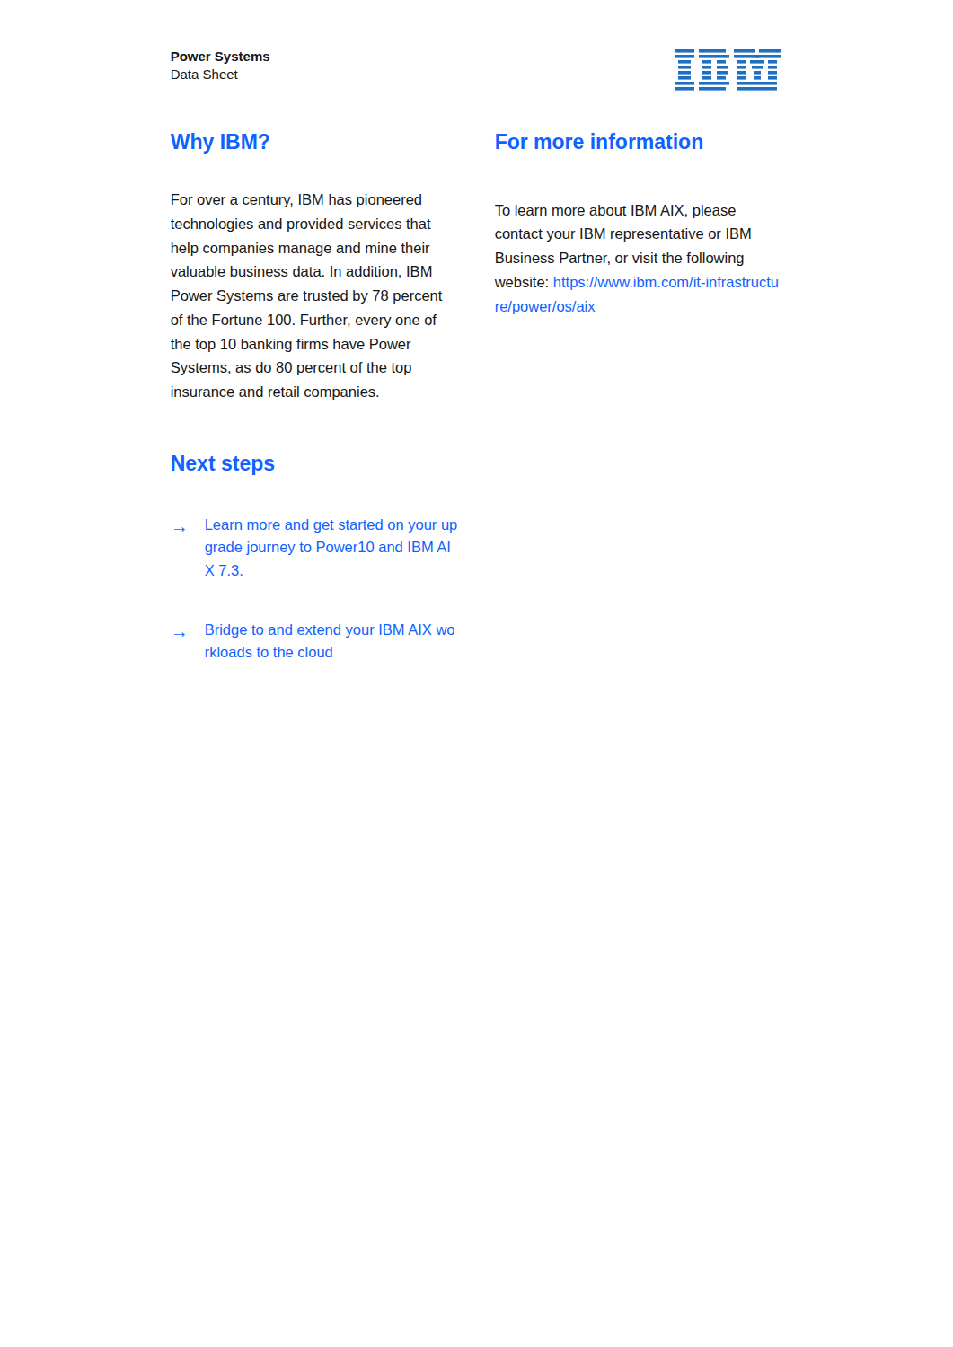Power Systems
Data Sheet
Why IBM?
For over a century, IBM has pioneered technologies and provided services that help companies manage and mine their valuable business data. In addition, IBM Power Systems are trusted by 78 percent of the Fortune 100. Further, every one of the top 10 banking firms have Power Systems, as do 80 percent of the top insurance and retail companies.
Next steps
→
Learn more and get started on your upgrade journey to Power10 and IBM AIX 7.3.
→
Bridge to and extend your IBM AIX workloads to the cloud
For more information
To learn more about IBM AIX, please contact your IBM representative or IBM Business Partner, or visit the following website: https://www.ibm.com/it-infrastructure/power/os/aix